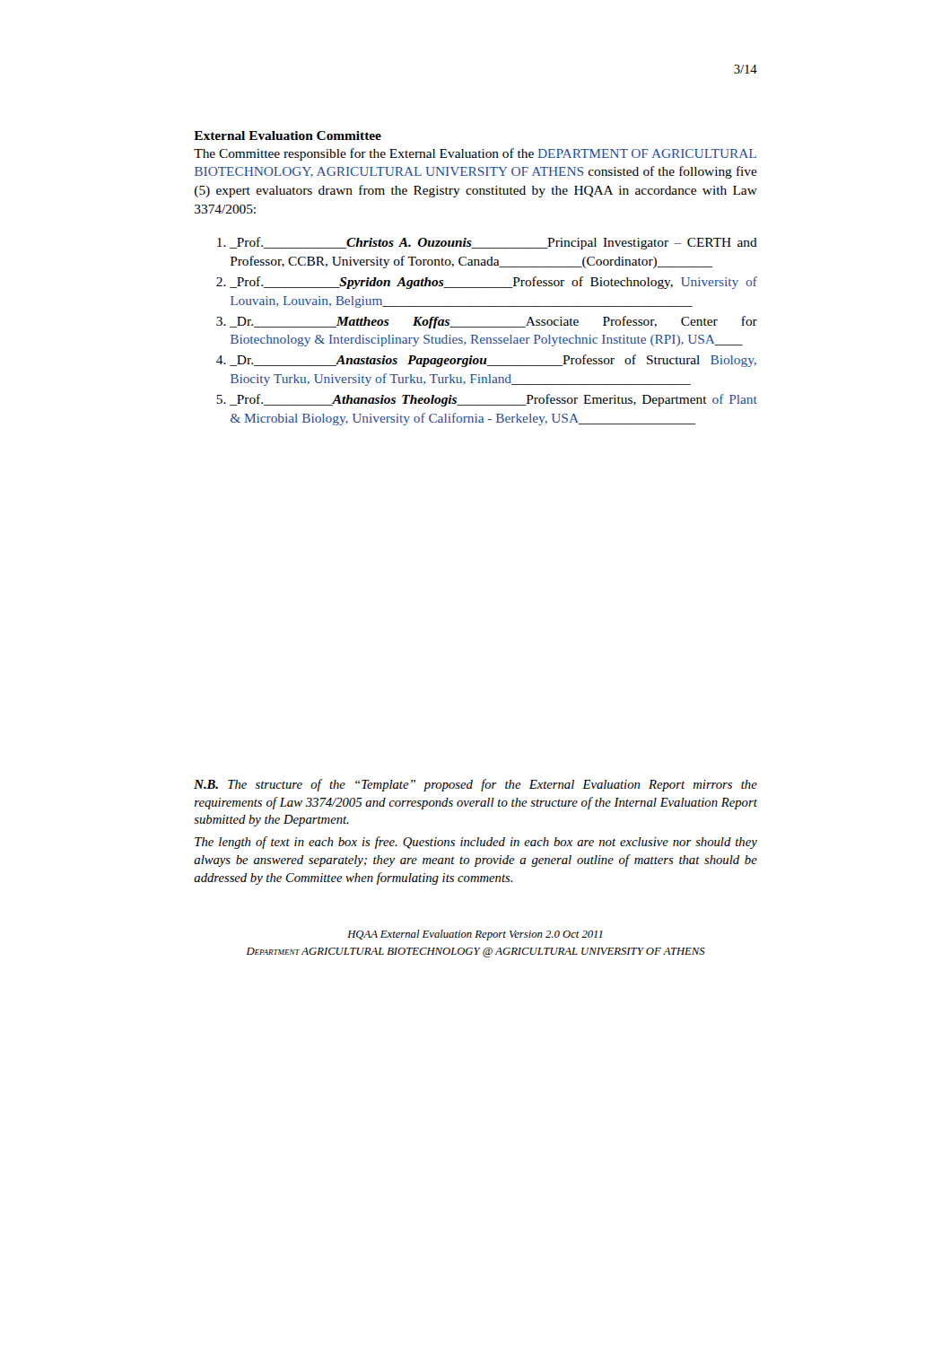3/14
External Evaluation Committee
The Committee responsible for the External Evaluation of the DEPARTMENT OF AGRICULTURAL BIOTECHNOLOGY, AGRICULTURAL UNIVERSITY OF ATHENS consisted of the following five (5) expert evaluators drawn from the Registry constituted by the HQAA in accordance with Law 3374/2005:
_Prof.____________Christos A. Ouzounis___________Principal Investigator – CERTH and Professor, CCBR, University of Toronto, Canada____________(Coordinator)________
_Prof.___________Spyridon Agathos__________Professor of Biotechnology, University of Louvain, Louvain, Belgium_____________________________________________
_Dr.____________Mattheos Koffas___________Associate Professor, Center for Biotechnology & Interdisciplinary Studies, Rensselaer Polytechnic Institute (RPI), USA____
_Dr.____________Anastasios Papageorgiou___________Professor of Structural Biology, Biocity Turku, University of Turku, Turku, Finland__________________________
_Prof.__________Athanasios Theologis__________Professor Emeritus, Department of Plant & Microbial Biology, University of California - Berkeley, USA_________________
N.B. The structure of the “Template” proposed for the External Evaluation Report mirrors the requirements of Law 3374/2005 and corresponds overall to the structure of the Internal Evaluation Report submitted by the Department.
The length of text in each box is free. Questions included in each box are not exclusive nor should they always be answered separately; they are meant to provide a general outline of matters that should be addressed by the Committee when formulating its comments.
HQAA External Evaluation Report Version 2.0 Oct 2011
Department AGRICULTURAL BIOTECHNOLOGY @ AGRICULTURAL UNIVERSITY OF ATHENS